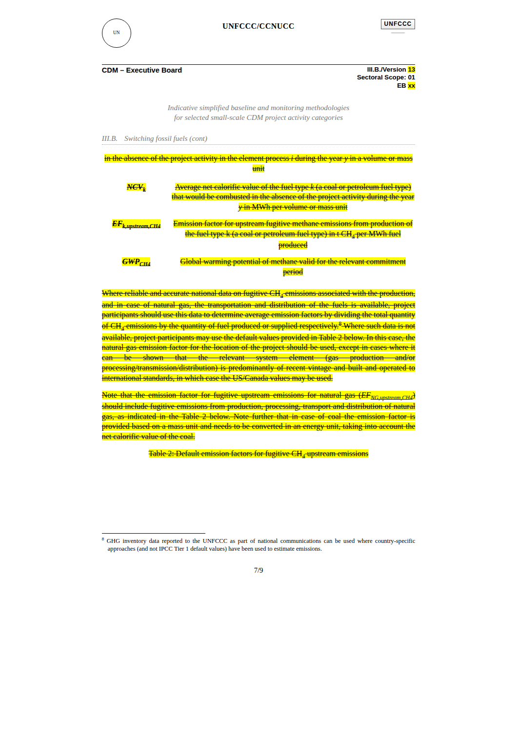UN
UNFCCC
———
UNFCCC/CCNUCC
CDM – Executive Board
III.B./Version 13
Sectoral Scope: 01
EB xx
Indicative simplified baseline and monitoring methodologies
for selected small-scale CDM project activity categories
III.B. Switching fossil fuels (cont)
in the absence of the project activity in the element process i during the year y in a volume or mass unit
| NCV k | Average net calorific value of the fuel type k (a coal or petroleum fuel type) that would be combusted in the absence of the project activity during the year y in MWh per volume or mass unit |
| EF k,upstream,CH4 | Emission factor for upstream fugitive methane emissions from production of the fuel type k (a coal or petroleum fuel type) in t CH 4 per MWh fuel produced |
| GWP CH4 | Global warming potential of methane valid for the relevant commitment period |
Where reliable and accurate national data on fugitive CH4 emissions associated with the production, and in case of natural gas, the transportation and distribution of the fuels is available, project participants should use this data to determine average emission factors by dividing the total quantity of CH4 emissions by the quantity of fuel produced or supplied respectively.8 Where such data is not available, project participants may use the default values provided in Table 2 below. In this case, the natural gas emission factor for the location of the project should be used, except in cases where it can be shown that the relevant system element (gas production and/or processing/transmission/distribution) is predominantly of recent vintage and built and operated to international standards, in which case the US/Canada values may be used.
Note that the emission factor for fugitive upstream emissions for natural gas (EFNG,upstream,CH4) should include fugitive emissions from production, processing, transport and distribution of natural gas, as indicated in the Table 2 below. Note further that in case of coal the emission factor is provided based on a mass unit and needs to be converted in an energy unit, taking into account the net calorific value of the coal.
Table 2: Default emission factors for fugitive CH4 upstream emissions
8 GHG inventory data reported to the UNFCCC as part of national communications can be used where country-specific approaches (and not IPCC Tier 1 default values) have been used to estimate emissions.
7/9